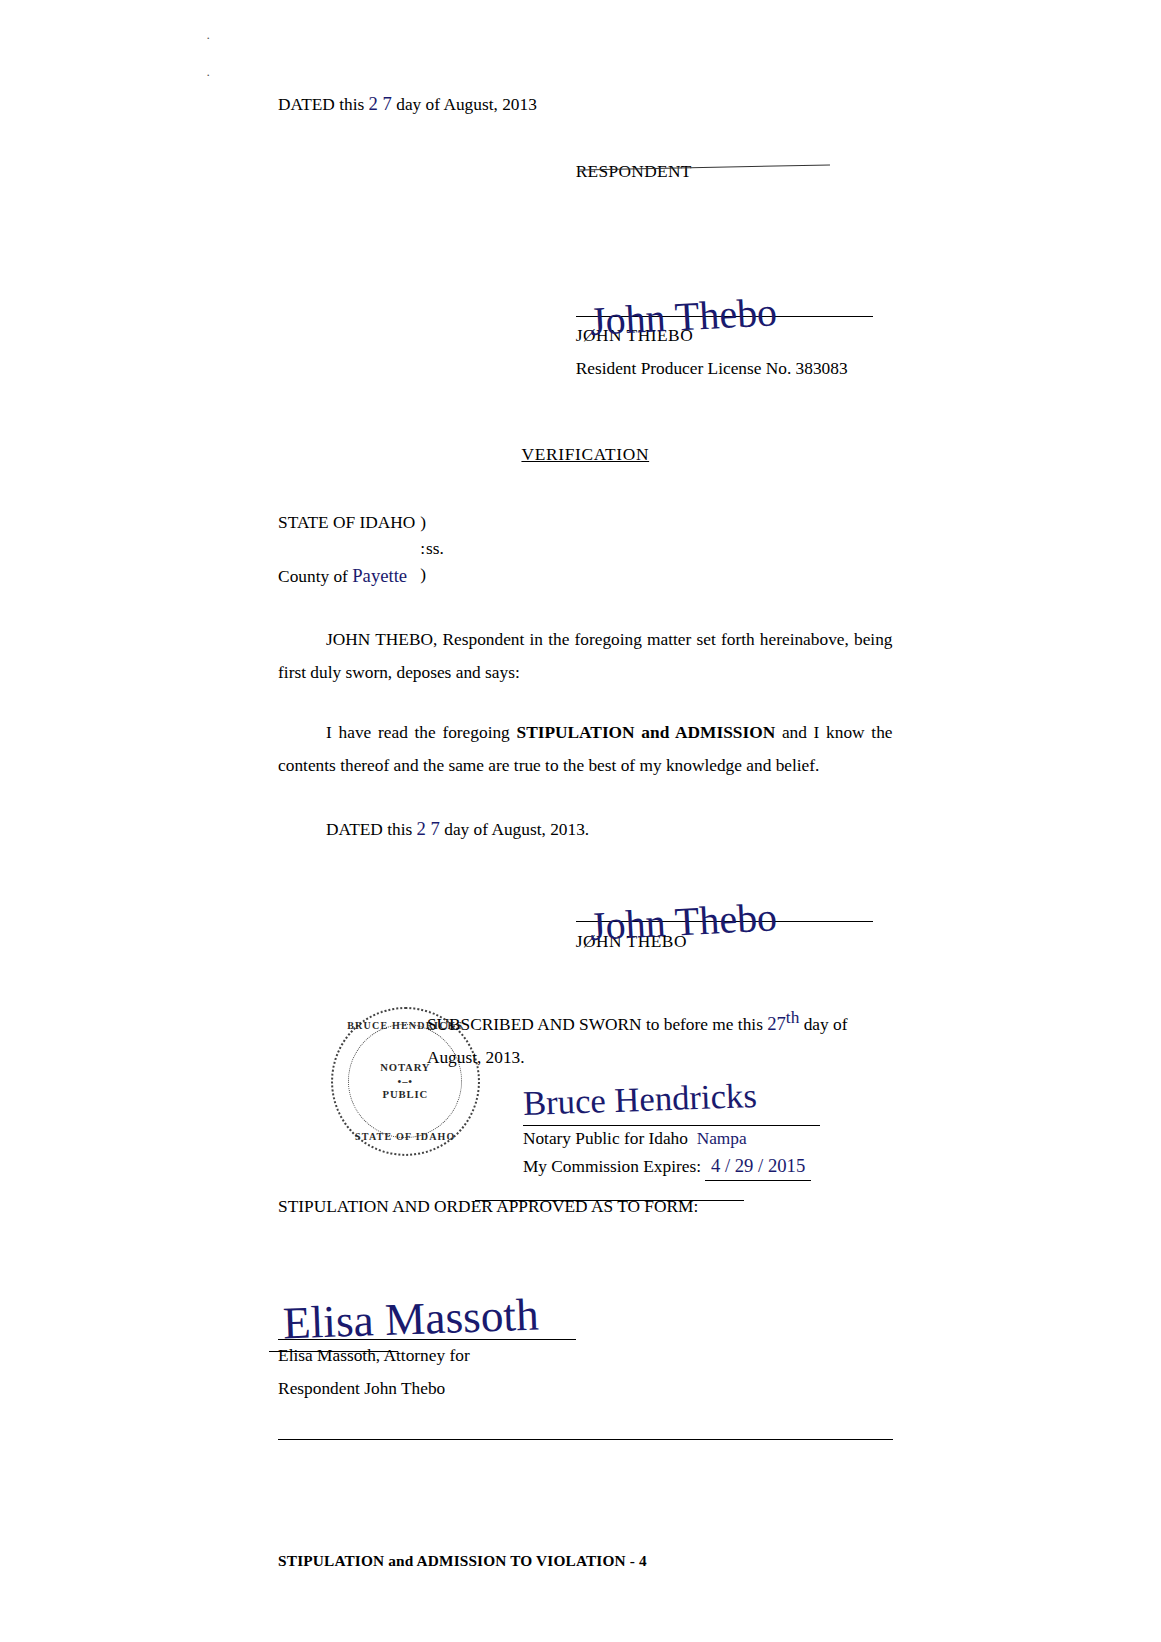·
·
DATED this 2 7 day of August, 2013
RESPONDENT
John Thebo
JØHN THIEBO
Resident Producer License No. 383083
VERIFICATION
| STATE OF IDAHO | ) | |
| | : | ss. |
| County of Payette | ) | |
JOHN THEBO, Respondent in the foregoing matter set forth hereinabove, being first duly sworn, deposes and says:
I have read the foregoing STIPULATION and ADMISSION and I know the contents thereof and the same are true to the best of my knowledge and belief.
DATED this 2 7 day of August, 2013.
John Thebo
JØHN THEBO
BRUCE HENDRICKS
NOTARY
•–•
PUBLIC
STATE OF IDAHO
SUBSCRIBED AND SWORN to before me this 27th day of August, 2013.
Bruce Hendricks
Notary Public for Idaho Nampa
My Commission Expires: 4 / 29 / 2015
STIPULATION AND ORDER APPROVED AS TO FORM:
Elisa Massoth
Elisa Massoth, Attorney for
Respondent John Thebo
STIPULATION and ADMISSION TO VIOLATION - 4